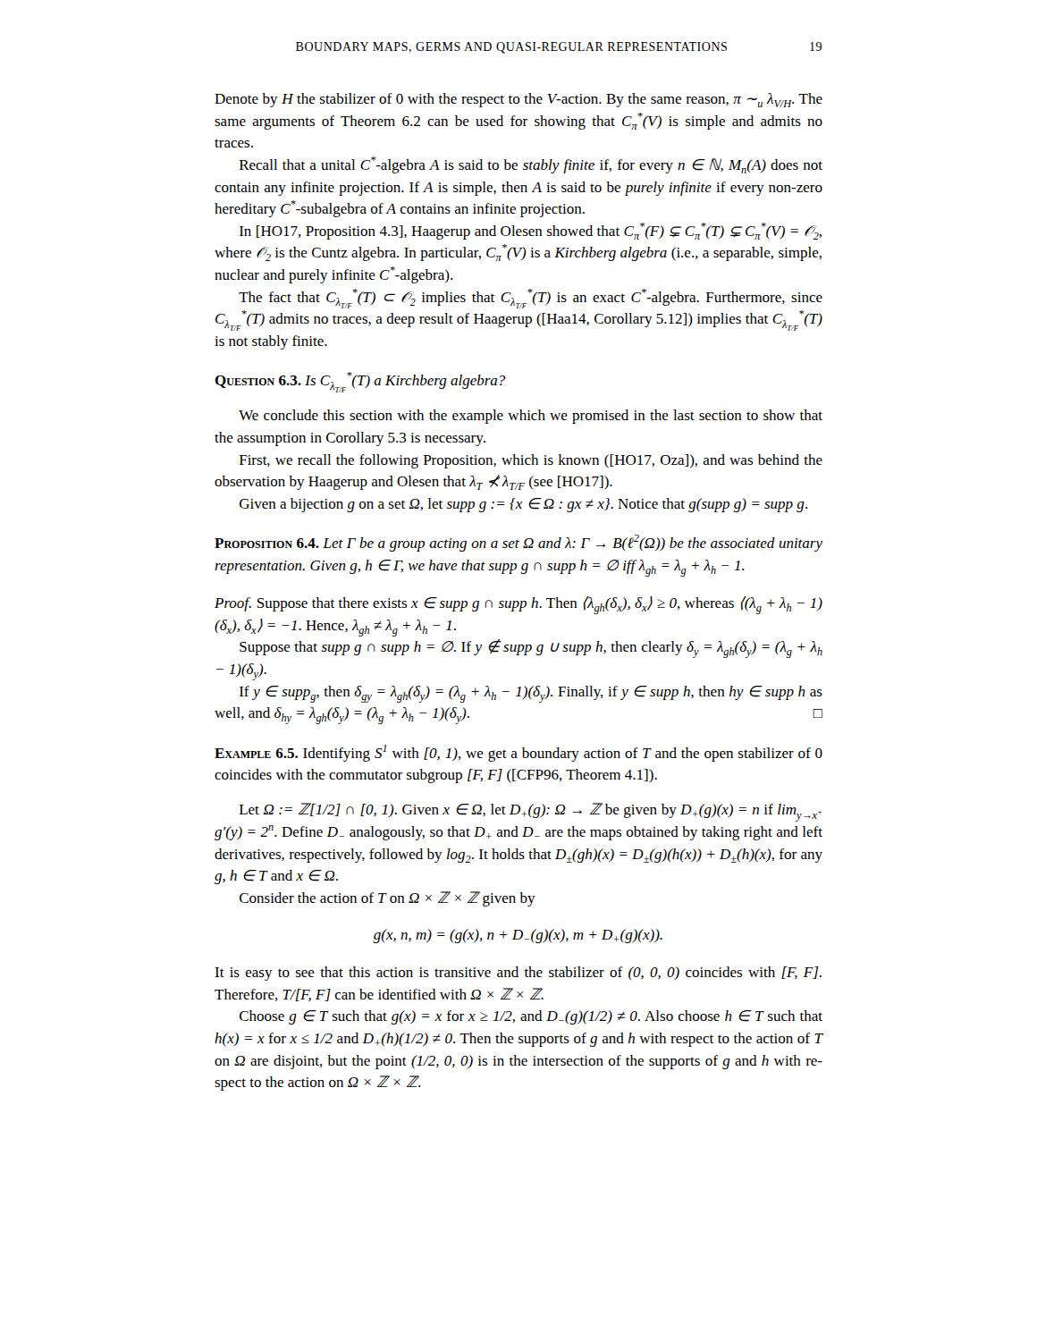BOUNDARY MAPS, GERMS AND QUASI-REGULAR REPRESENTATIONS 19
Denote by H the stabilizer of 0 with the respect to the V-action. By the same reason, π ∼u λV/H. The same arguments of Theorem 6.2 can be used for showing that Cπ*(V) is simple and admits no traces.
Recall that a unital C*-algebra A is said to be stably finite if, for every n ∈ ℕ, Mn(A) does not contain any infinite projection. If A is simple, then A is said to be purely infinite if every non-zero hereditary C*-subalgebra of A contains an infinite projection.
In [HO17, Proposition 4.3], Haagerup and Olesen showed that Cπ*(F) ⊊ Cπ*(T) ⊊ Cπ*(V) = 𝒪2, where 𝒪2 is the Cuntz algebra. In particular, Cπ*(V) is a Kirchberg algebra (i.e., a separable, simple, nuclear and purely infinite C*-algebra).
The fact that CλT/F*(T) ⊂ 𝒪2 implies that CλT/F*(T) is an exact C*-algebra. Furthermore, since CλT/F*(T) admits no traces, a deep result of Haagerup ([Haa14, Corollary 5.12]) implies that CλT/F*(T) is not stably finite.
Question 6.3. Is CλT/F*(T) a Kirchberg algebra?
We conclude this section with the example which we promised in the last section to show that the assumption in Corollary 5.3 is necessary.
First, we recall the following Proposition, which is known ([HO17, Oza]), and was behind the observation by Haagerup and Olesen that λT ⊀ λT/F (see [HO17]).
Given a bijection g on a set Ω, let supp g := {x ∈ Ω : gx ≠ x}. Notice that g(supp g) = supp g.
Proposition 6.4. Let Γ be a group acting on a set Ω and λ: Γ → B(ℓ2(Ω)) be the associated unitary representation. Given g, h ∈ Γ, we have that supp g ∩ supp h = ∅ iff λgh = λg + λh − 1.
Proof. Suppose that there exists x ∈ supp g ∩ supp h. Then ⟨λgh(δx), δx⟩ ≥ 0, whereas ⟨(λg + λh − 1)(δx), δx⟩ = −1. Hence, λgh ≠ λg + λh − 1.
Suppose that supp g ∩ supp h = ∅. If y ∉ supp g ∪ supp h, then clearly δy = λgh(δy) = (λg + λh − 1)(δy).
If y ∈ suppg, then δgy = λgh(δy) = (λg + λh − 1)(δy). Finally, if y ∈ supp h, then hy ∈ supp h as well, and δhy = λgh(δy) = (λg + λh − 1)(δy). □
Example 6.5. Identifying S1 with [0, 1), we get a boundary action of T and the open stabilizer of 0 coincides with the commutator subgroup [F, F] ([CFP96, Theorem 4.1]).
Let Ω := ℤ[1/2] ∩ [0, 1). Given x ∈ Ω, let D+(g): Ω → ℤ be given by D+(g)(x) = n if limy→x+ g′(y) = 2n. Define D− analogously, so that D+ and D− are the maps obtained by taking right and left derivatives, respectively, followed by log2. It holds that D±(gh)(x) = D±(g)(h(x)) + D±(h)(x), for any g, h ∈ T and x ∈ Ω.
Consider the action of T on Ω × ℤ × ℤ given by
g(x, n, m) = (g(x), n + D−(g)(x), m + D+(g)(x)).
It is easy to see that this action is transitive and the stabilizer of (0, 0, 0) coincides with [F, F]. Therefore, T/[F, F] can be identified with Ω × ℤ × ℤ.
Choose g ∈ T such that g(x) = x for x ≥ 1/2, and D−(g)(1/2) ≠ 0. Also choose h ∈ T such that h(x) = x for x ≤ 1/2 and D+(h)(1/2) ≠ 0. Then the supports of g and h with respect to the action of T on Ω are disjoint, but the point (1/2, 0, 0) is in the intersection of the supports of g and h with respect to the action on Ω × ℤ × ℤ.